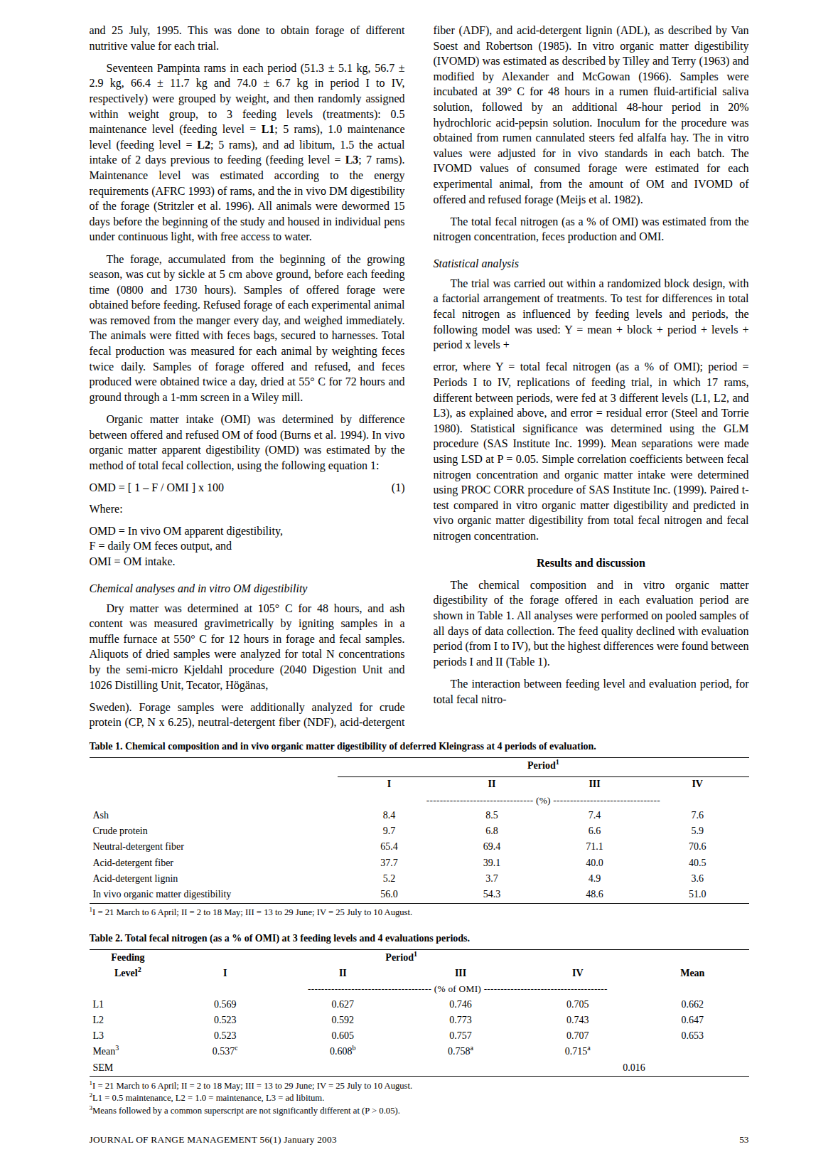and 25 July, 1995. This was done to obtain forage of different nutritive value for each trial.
Seventeen Pampinta rams in each period (51.3 ± 5.1 kg, 56.7 ± 2.9 kg, 66.4 ± 11.7 kg and 74.0 ± 6.7 kg in period I to IV, respectively) were grouped by weight, and then randomly assigned within weight group, to 3 feeding levels (treatments): 0.5 maintenance level (feeding level = L1; 5 rams), 1.0 maintenance level (feeding level = L2; 5 rams), and ad libitum, 1.5 the actual intake of 2 days previous to feeding (feeding level = L3; 7 rams). Maintenance level was estimated according to the energy requirements (AFRC 1993) of rams, and the in vivo DM digestibility of the forage (Stritzler et al. 1996). All animals were dewormed 15 days before the beginning of the study and housed in individual pens under continuous light, with free access to water.
The forage, accumulated from the beginning of the growing season, was cut by sickle at 5 cm above ground, before each feeding time (0800 and 1730 hours). Samples of offered forage were obtained before feeding. Refused forage of each experimental animal was removed from the manger every day, and weighed immediately. The animals were fitted with feces bags, secured to harnesses. Total fecal production was measured for each animal by weighting feces twice daily. Samples of forage offered and refused, and feces produced were obtained twice a day, dried at 55° C for 72 hours and ground through a 1-mm screen in a Wiley mill.
Organic matter intake (OMI) was determined by difference between offered and refused OM of food (Burns et al. 1994). In vivo organic matter apparent digestibility (OMD) was estimated by the method of total fecal collection, using the following equation 1:
OMD = [ 1 – F / OMI ] x 100 (1)
Where:
OMD = In vivo OM apparent digestibility,
F = daily OM feces output, and
OMI = OM intake.
Chemical analyses and in vitro OM digestibility
Dry matter was determined at 105° C for 48 hours, and ash content was measured gravimetrically by igniting samples in a muffle furnace at 550° C for 12 hours in forage and fecal samples. Aliquots of dried samples were analyzed for total N concentrations by the semi-micro Kjeldahl procedure (2040 Digestion Unit and 1026 Distilling Unit, Tecator, Högänas,
Sweden). Forage samples were additionally analyzed for crude protein (CP, N x 6.25), neutral-detergent fiber (NDF), acid-detergent fiber (ADF), and acid-detergent lignin (ADL), as described by Van Soest and Robertson (1985). In vitro organic matter digestibility (IVOMD) was estimated as described by Tilley and Terry (1963) and modified by Alexander and McGowan (1966). Samples were incubated at 39° C for 48 hours in a rumen fluid-artificial saliva solution, followed by an additional 48-hour period in 20% hydrochloric acid-pepsin solution. Inoculum for the procedure was obtained from rumen cannulated steers fed alfalfa hay. The in vitro values were adjusted for in vivo standards in each batch. The IVOMD values of consumed forage were estimated for each experimental animal, from the amount of OM and IVOMD of offered and refused forage (Meijs et al. 1982).
The total fecal nitrogen (as a % of OMI) was estimated from the nitrogen concentration, feces production and OMI.
Statistical analysis
The trial was carried out within a randomized block design, with a factorial arrangement of treatments. To test for differences in total fecal nitrogen as influenced by feeding levels and periods, the following model was used: Y = mean + block + period + levels + period x levels +
error, where Y = total fecal nitrogen (as a % of OMI); period = Periods I to IV, replications of feeding trial, in which 17 rams, different between periods, were fed at 3 different levels (L1, L2, and L3), as explained above, and error = residual error (Steel and Torrie 1980). Statistical significance was determined using the GLM procedure (SAS Institute Inc. 1999). Mean separations were made using LSD at P = 0.05. Simple correlation coefficients between fecal nitrogen concentration and organic matter intake were determined using PROC CORR procedure of SAS Institute Inc. (1999). Paired t-test compared in vitro organic matter digestibility and predicted in vivo organic matter digestibility from total fecal nitrogen and fecal nitrogen concentration.
Results and discussion
The chemical composition and in vitro organic matter digestibility of the forage offered in each evaluation period are shown in Table 1. All analyses were performed on pooled samples of all days of data collection. The feed quality declined with evaluation period (from I to IV), but the highest differences were found between periods I and II (Table 1).
The interaction between feeding level and evaluation period, for total fecal nitro-
Table 1. Chemical composition and in vivo organic matter digestibility of deferred Kleingrass at 4 periods of evaluation.
| | Period 1 |
| --- | --- |
| | I | II | III | IV |
| | -------------------------------- (%) -------------------------------- |
| Ash | 8.4 | 8.5 | 7.4 | 7.6 |
| Crude protein | 9.7 | 6.8 | 6.6 | 5.9 |
| Neutral-detergent fiber | 65.4 | 69.4 | 71.1 | 70.6 |
| Acid-detergent fiber | 37.7 | 39.1 | 40.0 | 40.5 |
| Acid-detergent lignin | 5.2 | 3.7 | 4.9 | 3.6 |
| In vivo organic matter digestibility | 56.0 | 54.3 | 48.6 | 51.0 |
1I = 21 March to 6 April; II = 2 to 18 May; III = 13 to 29 June; IV = 25 July to 10 August.
Table 2. Total fecal nitrogen (as a % of OMI) at 3 feeding levels and 4 evaluations periods.
| Feeding | Period 1 | |
| --- | --- | --- |
| Level 2 | I | II | III | IV | Mean |
| | ------------------------------------- (% of OMI) ------------------------------------- |
| L1 | 0.569 | 0.627 | 0.746 | 0.705 | 0.662 |
| L2 | 0.523 | 0.592 | 0.773 | 0.743 | 0.647 |
| L3 | 0.523 | 0.605 | 0.757 | 0.707 | 0.653 |
| Mean 3 | 0.537 c | 0.608 b | 0.758 a | 0.715 a | |
| SEM | | | | 0.016 |
1I = 21 March to 6 April; II = 2 to 18 May; III = 13 to 29 June; IV = 25 July to 10 August.
2L1 = 0.5 maintenance, L2 = 1.0 = maintenance, L3 = ad libitum.
3Means followed by a common superscript are not significantly different at (P > 0.05).
JOURNAL OF RANGE MANAGEMENT 56(1) January 2003
53